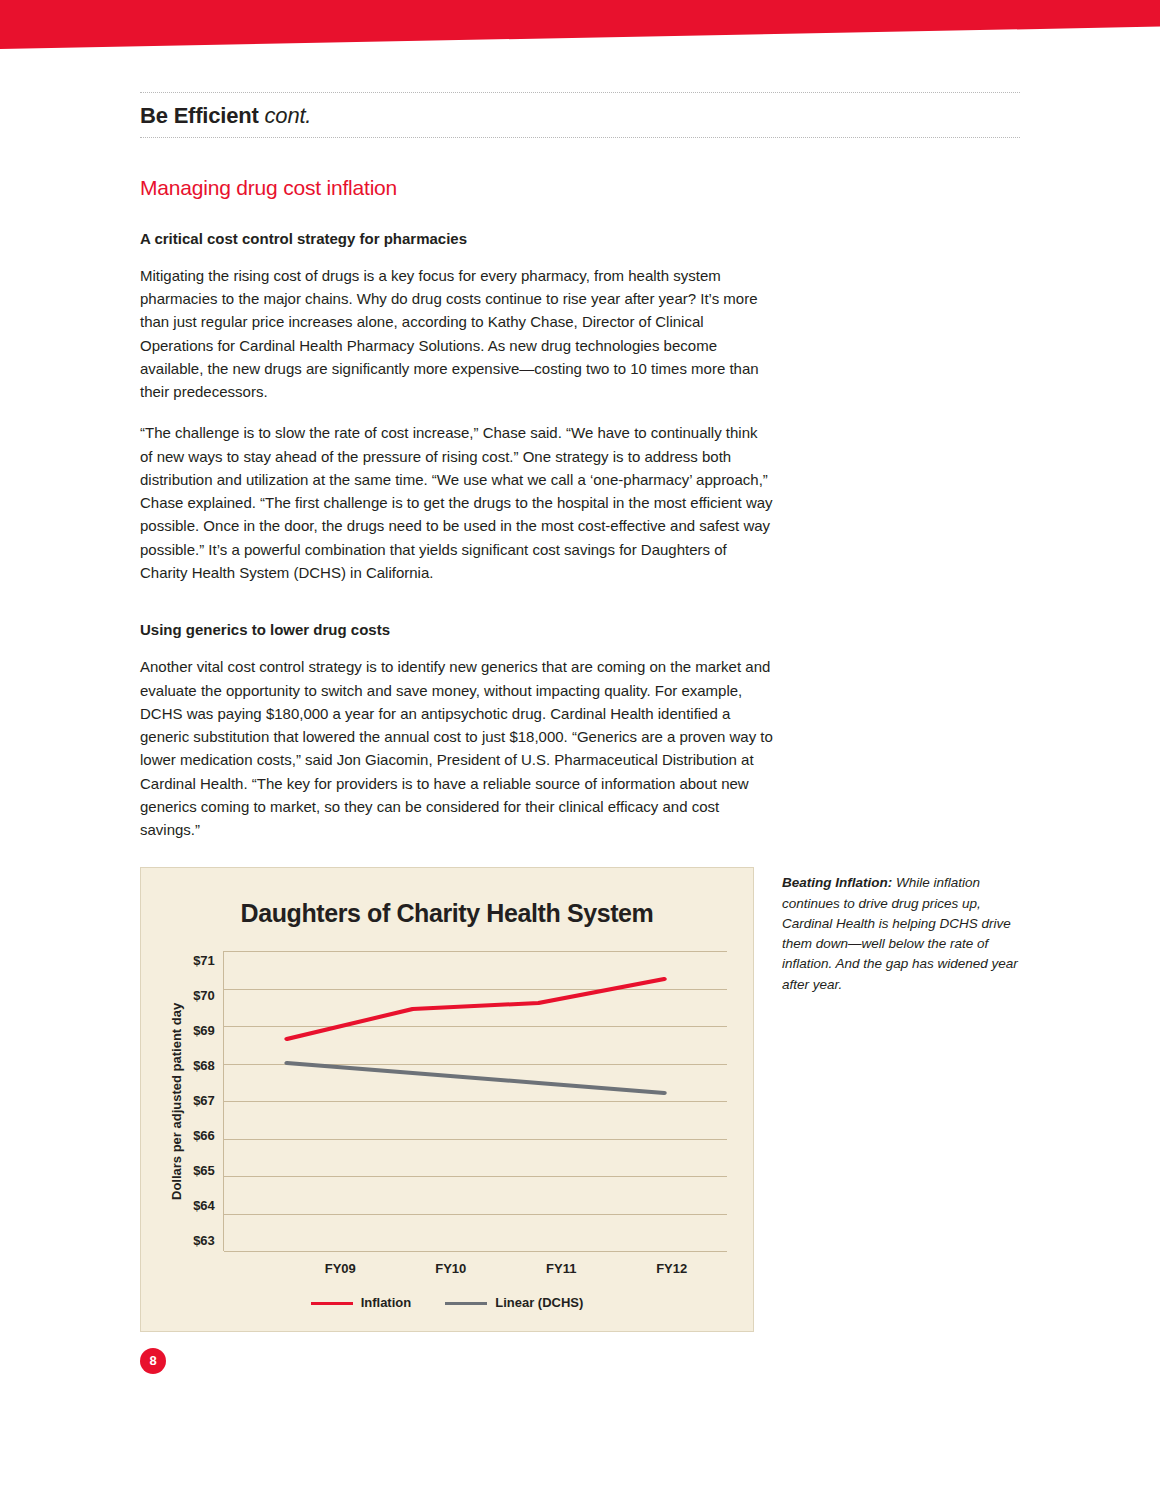Be Efficient cont.
Managing drug cost inflation
A critical cost control strategy for pharmacies
Mitigating the rising cost of drugs is a key focus for every pharmacy, from health system pharmacies to the major chains. Why do drug costs continue to rise year after year? It’s more than just regular price increases alone, according to Kathy Chase, Director of Clinical Operations for Cardinal Health Pharmacy Solutions. As new drug technologies become available, the new drugs are significantly more expensive—costing two to 10 times more than their predecessors.
“The challenge is to slow the rate of cost increase,” Chase said. “We have to continually think of new ways to stay ahead of the pressure of rising cost.” One strategy is to address both distribution and utilization at the same time. “We use what we call a ‘one-pharmacy’ approach,” Chase explained. “The first challenge is to get the drugs to the hospital in the most efficient way possible. Once in the door, the drugs need to be used in the most cost-effective and safest way possible.” It’s a powerful combination that yields significant cost savings for Daughters of Charity Health System (DCHS) in California.
Using generics to lower drug costs
Another vital cost control strategy is to identify new generics that are coming on the market and evaluate the opportunity to switch and save money, without impacting quality. For example, DCHS was paying $180,000 a year for an antipsychotic drug. Cardinal Health identified a generic substitution that lowered the annual cost to just $18,000. “Generics are a proven way to lower medication costs,” said Jon Giacomin, President of U.S. Pharmaceutical Distribution at Cardinal Health. “The key for providers is to have a reliable source of information about new generics coming to market, so they can be considered for their clinical efficacy and cost savings.”
Daughters of Charity Health System
Dollars per adjusted patient day
$71 $70 $69 $68 $67 $66 $65 $64 $63
FY09 FY10 FY11 FY12
Inflation
Linear (DCHS)
Beating Inflation: While inflation continues to drive drug prices up, Cardinal Health is helping DCHS drive them down—well below the rate of inflation. And the gap has widened year after year.
8